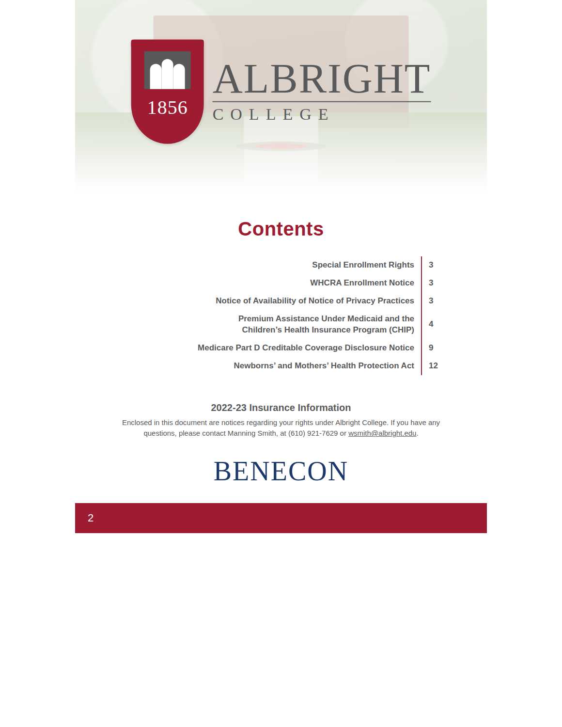1856
ALBRIGHT
COLLEGE
Contents
| Special Enrollment Rights | 3 |
| WHCRA Enrollment Notice | 3 |
| Notice of Availability of Notice of Privacy Practices | 3 |
| Premium Assistance Under Medicaid and the Children’s Health Insurance Program (CHIP) | 4 |
| Medicare Part D Creditable Coverage Disclosure Notice | 9 |
| Newborns’ and Mothers’ Health Protection Act | 12 |
2022-23 Insurance Information
Enclosed in this document are notices regarding your rights under Albright College. If you have any questions, please contact Manning Smith, at (610) 921-7629 or wsmith@albright.edu.
BENECON
2